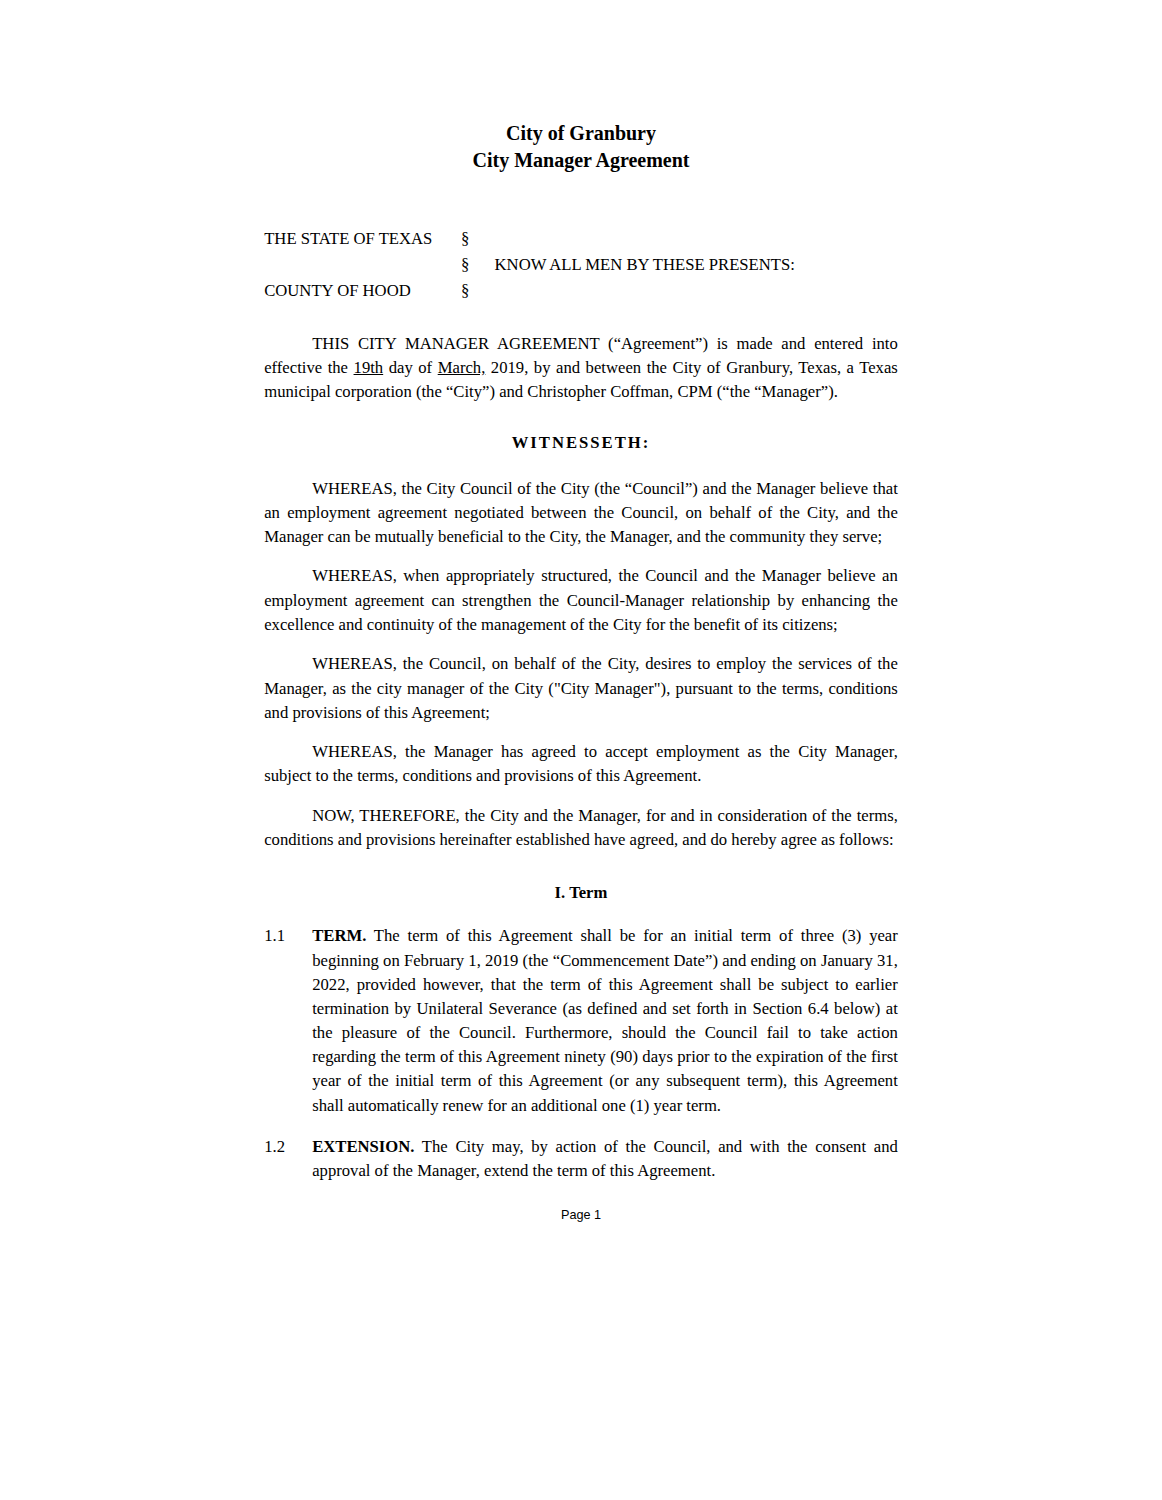City of Granbury City Manager Agreement
THE STATE OF TEXAS
§
§
KNOW ALL MEN BY THESE PRESENTS:
COUNTY OF HOOD
§
THIS CITY MANAGER AGREEMENT (“Agreement”) is made and entered into effective the 19th day of March, 2019, by and between the City of Granbury, Texas, a Texas municipal corporation (the “City”) and Christopher Coffman, CPM (“the “Manager”).
WITNESSETH:
WHEREAS, the City Council of the City (the “Council”) and the Manager believe that an employment agreement negotiated between the Council, on behalf of the City, and the Manager can be mutually beneficial to the City, the Manager, and the community they serve;
WHEREAS, when appropriately structured, the Council and the Manager believe an employment agreement can strengthen the Council-Manager relationship by enhancing the excellence and continuity of the management of the City for the benefit of its citizens;
WHEREAS, the Council, on behalf of the City, desires to employ the services of the Manager, as the city manager of the City ("City Manager"), pursuant to the terms, conditions and provisions of this Agreement;
WHEREAS, the Manager has agreed to accept employment as the City Manager, subject to the terms, conditions and provisions of this Agreement.
NOW, THEREFORE, the City and the Manager, for and in consideration of the terms, conditions and provisions hereinafter established have agreed, and do hereby agree as follows:
I. Term
1.1
TERM. The term of this Agreement shall be for an initial term of three (3) year beginning on February 1, 2019 (the “Commencement Date”) and ending on January 31, 2022, provided however, that the term of this Agreement shall be subject to earlier termination by Unilateral Severance (as defined and set forth in Section 6.4 below) at the pleasure of the Council. Furthermore, should the Council fail to take action regarding the term of this Agreement ninety (90) days prior to the expiration of the first year of the initial term of this Agreement (or any subsequent term), this Agreement shall automatically renew for an additional one (1) year term.
1.2
EXTENSION. The City may, by action of the Council, and with the consent and approval of the Manager, extend the term of this Agreement.
Page 1